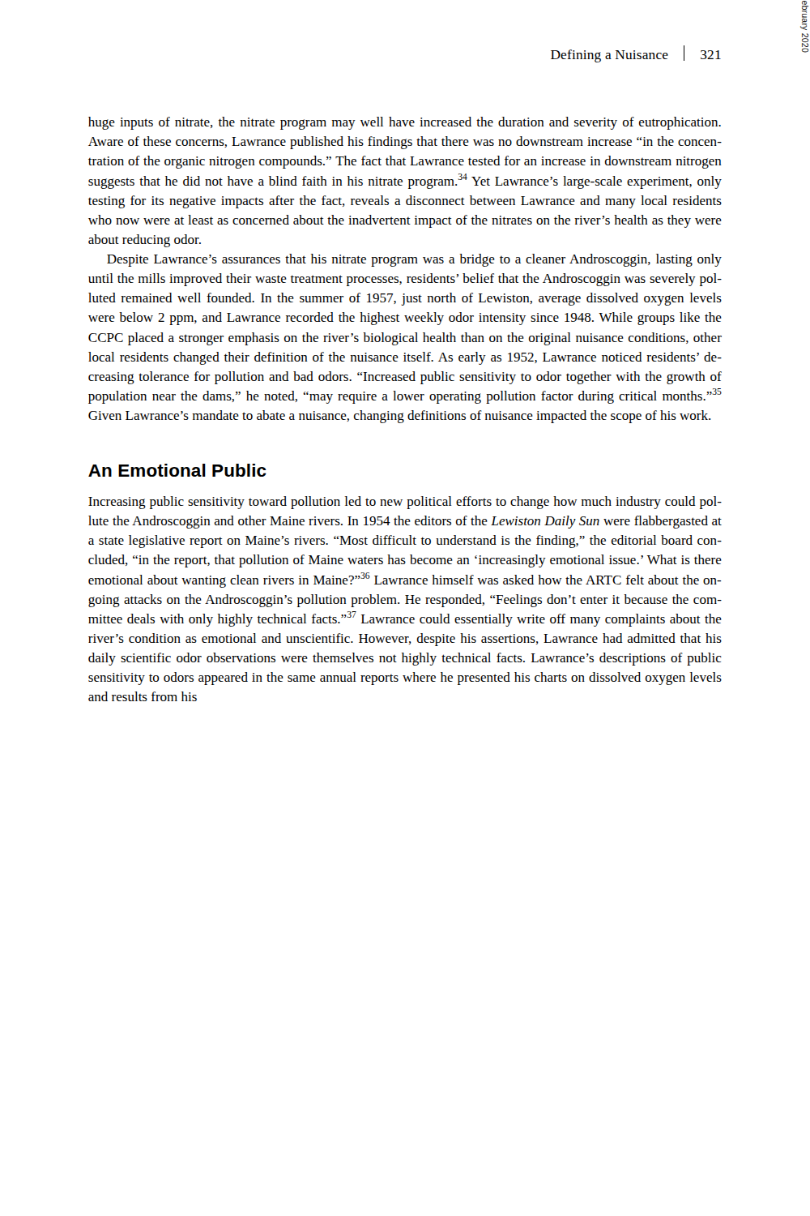Downloaded from https://academic.oup.com/envhis/article-abstract/17/2/307/381253 by guest on 22 February 2020
Defining a Nuisance 321
huge inputs of nitrate, the nitrate program may well have increased the duration and severity of eutrophication. Aware of these concerns, Lawrance published his findings that there was no downstream increase “in the concentration of the organic nitrogen compounds.” The fact that Lawrance tested for an increase in downstream nitrogen suggests that he did not have a blind faith in his nitrate program.34 Yet Lawrance’s large-scale experiment, only testing for its negative impacts after the fact, reveals a disconnect between Lawrance and many local residents who now were at least as concerned about the inadvertent impact of the nitrates on the river’s health as they were about reducing odor.
Despite Lawrance’s assurances that his nitrate program was a bridge to a cleaner Androscoggin, lasting only until the mills improved their waste treatment processes, residents’ belief that the Androscoggin was severely polluted remained well founded. In the summer of 1957, just north of Lewiston, average dissolved oxygen levels were below 2 ppm, and Lawrance recorded the highest weekly odor intensity since 1948. While groups like the CCPC placed a stronger emphasis on the river’s biological health than on the original nuisance conditions, other local residents changed their definition of the nuisance itself. As early as 1952, Lawrance noticed residents’ decreasing tolerance for pollution and bad odors. “Increased public sensitivity to odor together with the growth of population near the dams,” he noted, “may require a lower operating pollution factor during critical months.”35 Given Lawrance’s mandate to abate a nuisance, changing definitions of nuisance impacted the scope of his work.
An Emotional Public
Increasing public sensitivity toward pollution led to new political efforts to change how much industry could pollute the Androscoggin and other Maine rivers. In 1954 the editors of the Lewiston Daily Sun were flabbergasted at a state legislative report on Maine’s rivers. “Most difficult to understand is the finding,” the editorial board concluded, “in the report, that pollution of Maine waters has become an ‘increasingly emotional issue.’ What is there emotional about wanting clean rivers in Maine?”36 Lawrance himself was asked how the ARTC felt about the ongoing attacks on the Androscoggin’s pollution problem. He responded, “Feelings don’t enter it because the committee deals with only highly technical facts.”37 Lawrance could essentially write off many complaints about the river’s condition as emotional and unscientific. However, despite his assertions, Lawrance had admitted that his daily scientific odor observations were themselves not highly technical facts. Lawrance’s descriptions of public sensitivity to odors appeared in the same annual reports where he presented his charts on dissolved oxygen levels and results from his